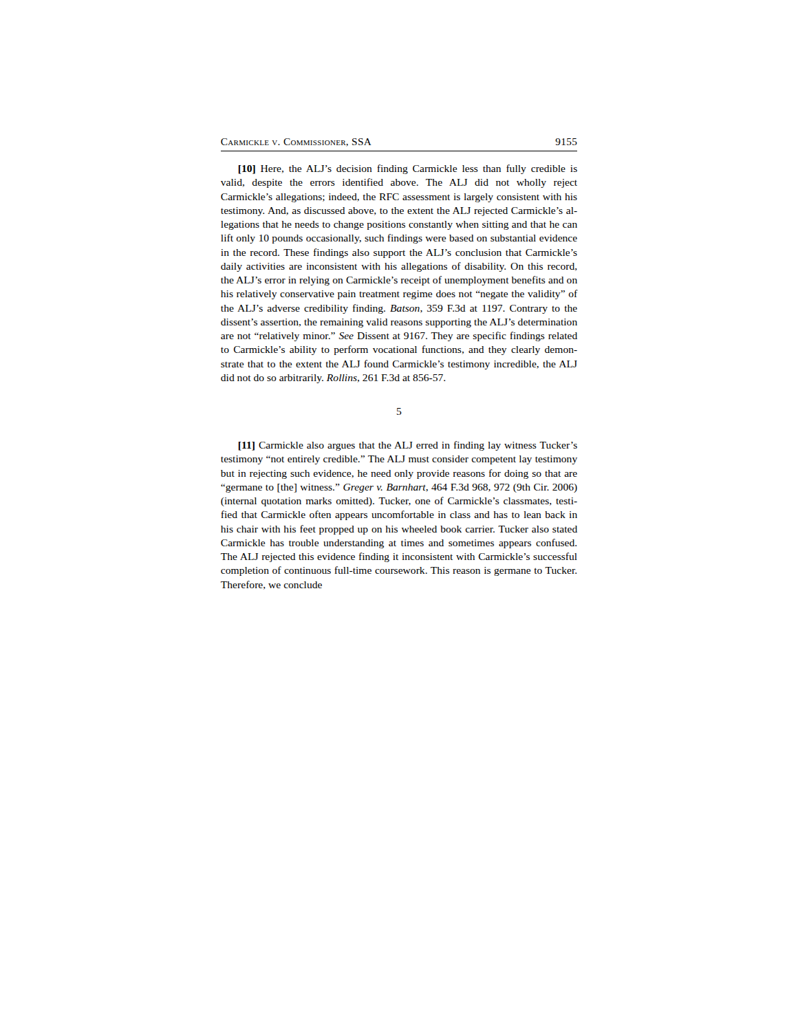Carmickle v. Commissioner, SSA 9155
[10] Here, the ALJ’s decision finding Carmickle less than fully credible is valid, despite the errors identified above. The ALJ did not wholly reject Carmickle’s allegations; indeed, the RFC assessment is largely consistent with his testimony. And, as discussed above, to the extent the ALJ rejected Carmickle’s allegations that he needs to change positions constantly when sitting and that he can lift only 10 pounds occasionally, such findings were based on substantial evidence in the record. These findings also support the ALJ’s conclusion that Carmickle’s daily activities are inconsistent with his allegations of disability. On this record, the ALJ’s error in relying on Carmickle’s receipt of unemployment benefits and on his relatively conservative pain treatment regime does not “negate the validity” of the ALJ’s adverse credibility finding. Batson, 359 F.3d at 1197. Contrary to the dissent’s assertion, the remaining valid reasons supporting the ALJ’s determination are not “relatively minor.” See Dissent at 9167. They are specific findings related to Carmickle’s ability to perform vocational functions, and they clearly demonstrate that to the extent the ALJ found Carmickle’s testimony incredible, the ALJ did not do so arbitrarily. Rollins, 261 F.3d at 856-57.
5
[11] Carmickle also argues that the ALJ erred in finding lay witness Tucker’s testimony “not entirely credible.” The ALJ must consider competent lay testimony but in rejecting such evidence, he need only provide reasons for doing so that are “germane to [the] witness.” Greger v. Barnhart, 464 F.3d 968, 972 (9th Cir. 2006) (internal quotation marks omitted). Tucker, one of Carmickle’s classmates, testified that Carmickle often appears uncomfortable in class and has to lean back in his chair with his feet propped up on his wheeled book carrier. Tucker also stated Carmickle has trouble understanding at times and sometimes appears confused. The ALJ rejected this evidence finding it inconsistent with Carmickle’s successful completion of continuous full-time coursework. This reason is germane to Tucker. Therefore, we conclude